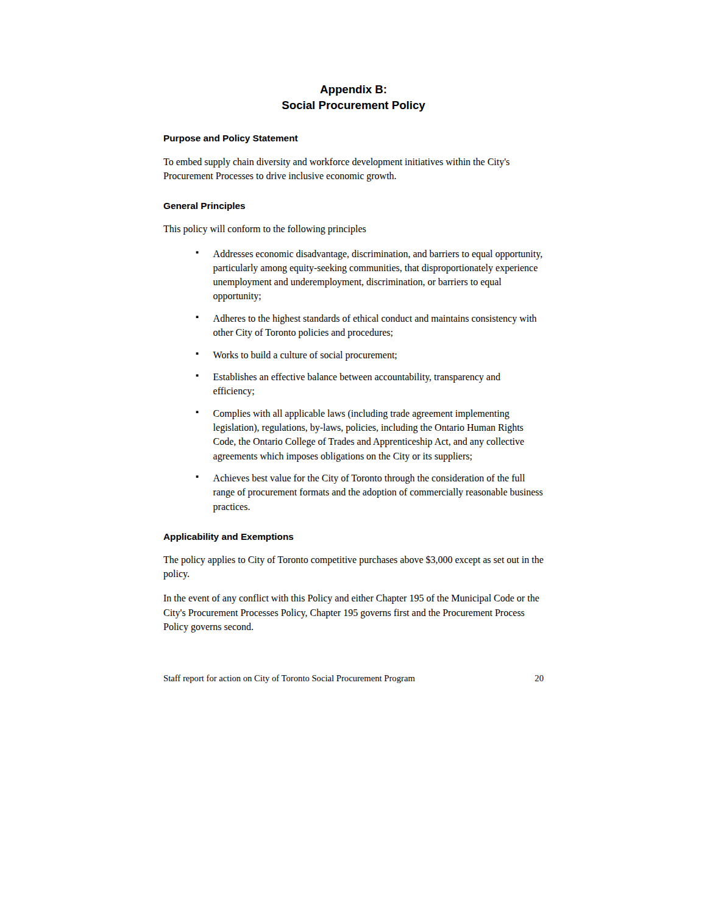Appendix B:
Social Procurement Policy
Purpose and Policy Statement
To embed supply chain diversity and workforce development initiatives within the City's Procurement Processes to drive inclusive economic growth.
General Principles
This policy will conform to the following principles
Addresses economic disadvantage, discrimination, and barriers to equal opportunity, particularly among equity-seeking communities, that disproportionately experience unemployment and underemployment, discrimination, or barriers to equal opportunity;
Adheres to the highest standards of ethical conduct and maintains consistency with other City of Toronto policies and procedures;
Works to build a culture of social procurement;
Establishes an effective balance between accountability, transparency and efficiency;
Complies with all applicable laws (including trade agreement implementing legislation), regulations, by-laws, policies, including the Ontario Human Rights Code, the Ontario College of Trades and Apprenticeship Act, and any collective agreements which imposes obligations on the City or its suppliers;
Achieves best value for the City of Toronto through the consideration of the full range of procurement formats and the adoption of commercially reasonable business practices.
Applicability and Exemptions
The policy applies to City of Toronto competitive purchases above $3,000 except as set out in the policy.
In the event of any conflict with this Policy and either Chapter 195 of the Municipal Code or the City's Procurement Processes Policy, Chapter 195 governs first and the Procurement Process Policy governs second.
Staff report for action on City of Toronto Social Procurement Program 20